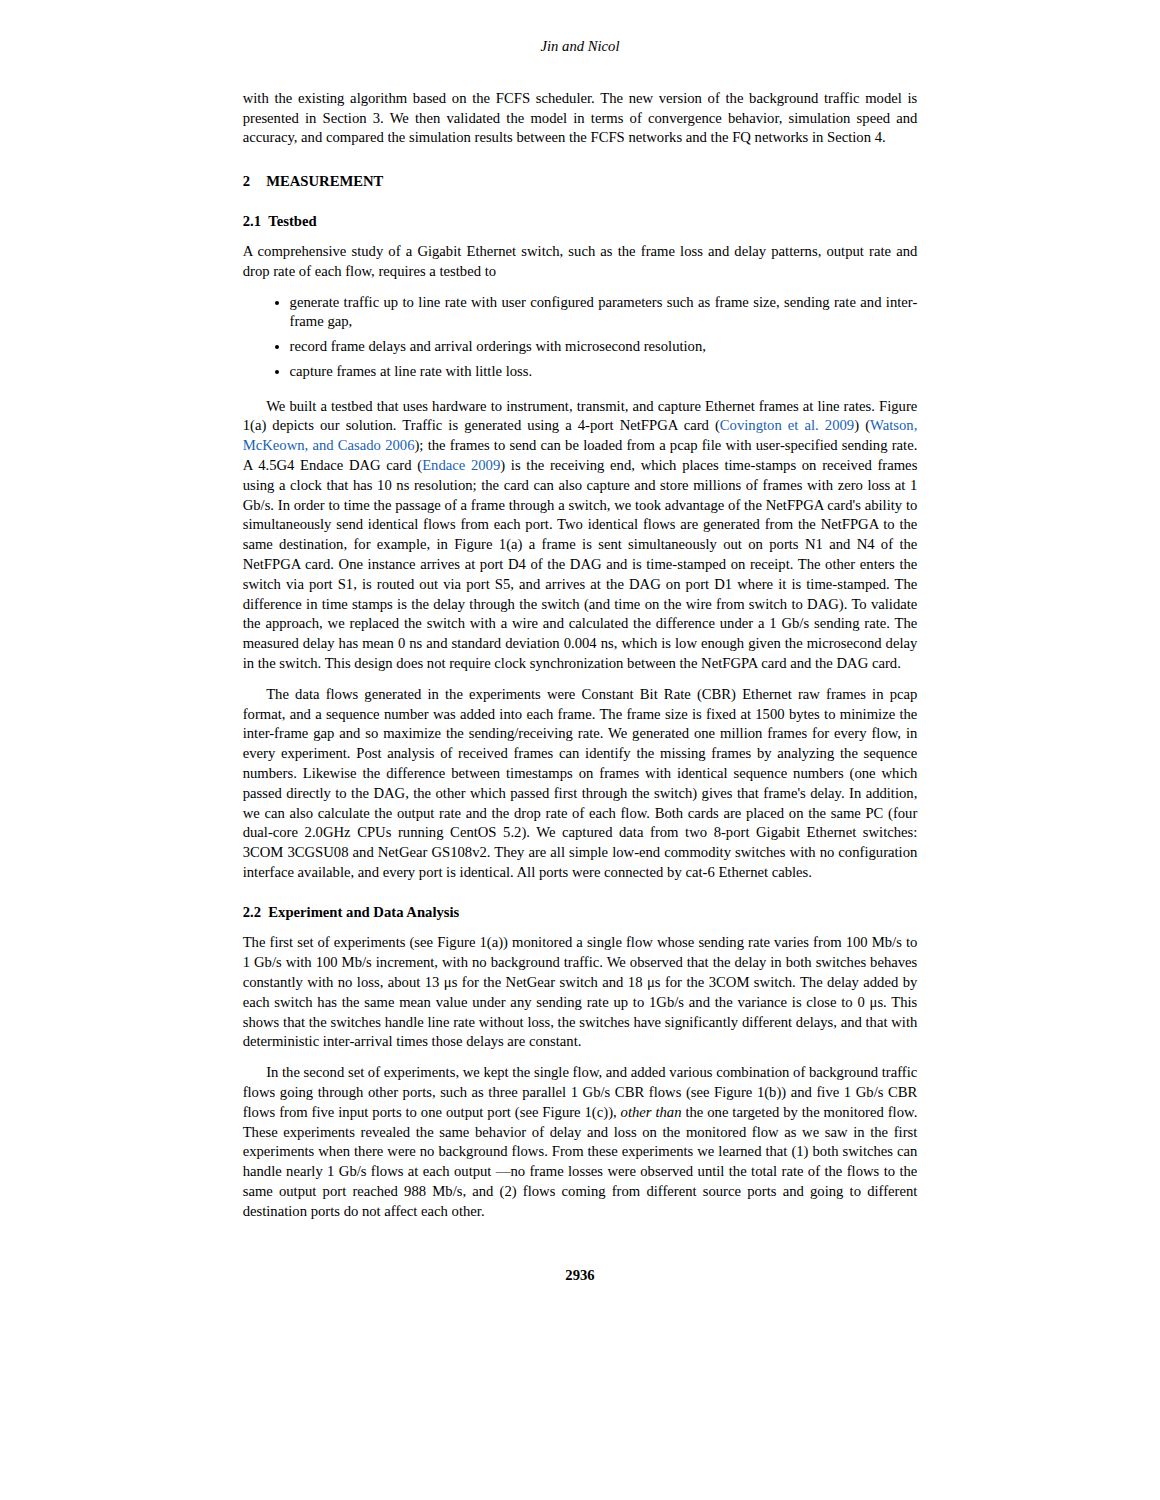Jin and Nicol
with the existing algorithm based on the FCFS scheduler. The new version of the background traffic model is presented in Section 3. We then validated the model in terms of convergence behavior, simulation speed and accuracy, and compared the simulation results between the FCFS networks and the FQ networks in Section 4.
2 MEASUREMENT
2.1 Testbed
A comprehensive study of a Gigabit Ethernet switch, such as the frame loss and delay patterns, output rate and drop rate of each flow, requires a testbed to
generate traffic up to line rate with user configured parameters such as frame size, sending rate and inter-frame gap,
record frame delays and arrival orderings with microsecond resolution,
capture frames at line rate with little loss.
We built a testbed that uses hardware to instrument, transmit, and capture Ethernet frames at line rates. Figure 1(a) depicts our solution. Traffic is generated using a 4-port NetFPGA card (Covington et al. 2009) (Watson, McKeown, and Casado 2006); the frames to send can be loaded from a pcap file with user-specified sending rate. A 4.5G4 Endace DAG card (Endace 2009) is the receiving end, which places time-stamps on received frames using a clock that has 10 ns resolution; the card can also capture and store millions of frames with zero loss at 1 Gb/s. In order to time the passage of a frame through a switch, we took advantage of the NetFPGA card's ability to simultaneously send identical flows from each port. Two identical flows are generated from the NetFPGA to the same destination, for example, in Figure 1(a) a frame is sent simultaneously out on ports N1 and N4 of the NetFPGA card. One instance arrives at port D4 of the DAG and is time-stamped on receipt. The other enters the switch via port S1, is routed out via port S5, and arrives at the DAG on port D1 where it is time-stamped. The difference in time stamps is the delay through the switch (and time on the wire from switch to DAG). To validate the approach, we replaced the switch with a wire and calculated the difference under a 1 Gb/s sending rate. The measured delay has mean 0 ns and standard deviation 0.004 ns, which is low enough given the microsecond delay in the switch. This design does not require clock synchronization between the NetFGPA card and the DAG card.
The data flows generated in the experiments were Constant Bit Rate (CBR) Ethernet raw frames in pcap format, and a sequence number was added into each frame. The frame size is fixed at 1500 bytes to minimize the inter-frame gap and so maximize the sending/receiving rate. We generated one million frames for every flow, in every experiment. Post analysis of received frames can identify the missing frames by analyzing the sequence numbers. Likewise the difference between timestamps on frames with identical sequence numbers (one which passed directly to the DAG, the other which passed first through the switch) gives that frame's delay. In addition, we can also calculate the output rate and the drop rate of each flow. Both cards are placed on the same PC (four dual-core 2.0GHz CPUs running CentOS 5.2). We captured data from two 8-port Gigabit Ethernet switches: 3COM 3CGSU08 and NetGear GS108v2. They are all simple low-end commodity switches with no configuration interface available, and every port is identical. All ports were connected by cat-6 Ethernet cables.
2.2 Experiment and Data Analysis
The first set of experiments (see Figure 1(a)) monitored a single flow whose sending rate varies from 100 Mb/s to 1 Gb/s with 100 Mb/s increment, with no background traffic. We observed that the delay in both switches behaves constantly with no loss, about 13 μs for the NetGear switch and 18 μs for the 3COM switch. The delay added by each switch has the same mean value under any sending rate up to 1Gb/s and the variance is close to 0 μs. This shows that the switches handle line rate without loss, the switches have significantly different delays, and that with deterministic inter-arrival times those delays are constant.
In the second set of experiments, we kept the single flow, and added various combination of background traffic flows going through other ports, such as three parallel 1 Gb/s CBR flows (see Figure 1(b)) and five 1 Gb/s CBR flows from five input ports to one output port (see Figure 1(c)), other than the one targeted by the monitored flow. These experiments revealed the same behavior of delay and loss on the monitored flow as we saw in the first experiments when there were no background flows. From these experiments we learned that (1) both switches can handle nearly 1 Gb/s flows at each output —no frame losses were observed until the total rate of the flows to the same output port reached 988 Mb/s, and (2) flows coming from different source ports and going to different destination ports do not affect each other.
2936